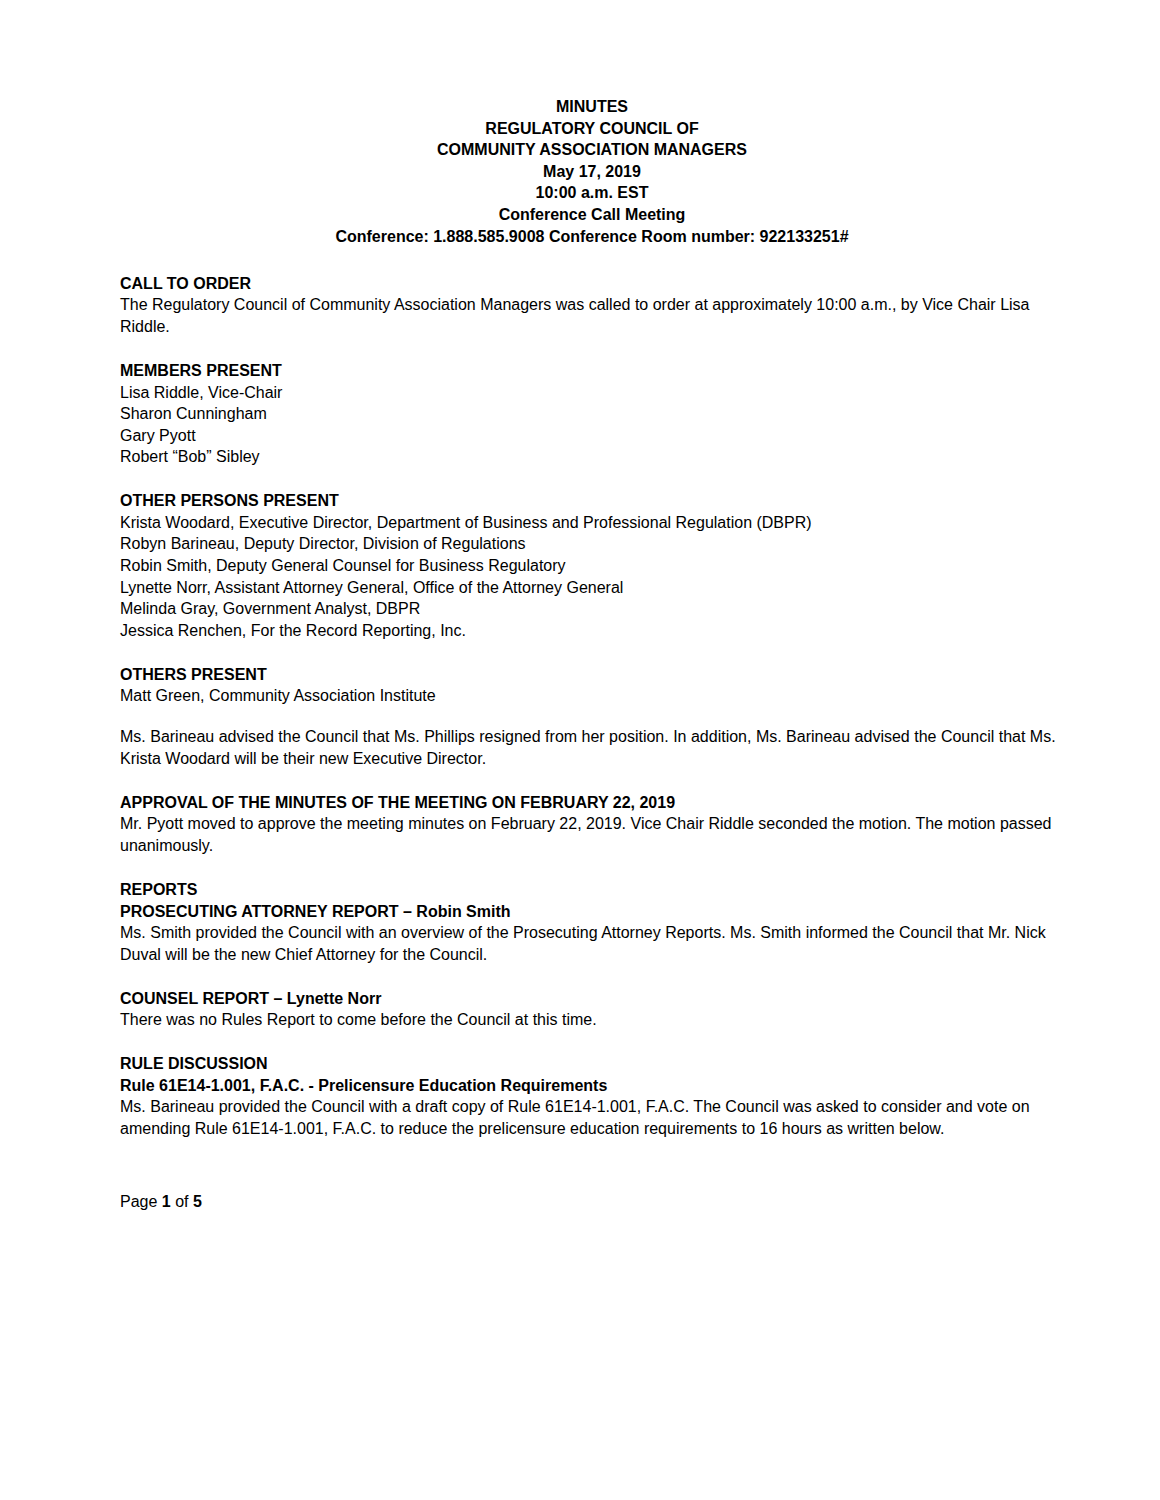MINUTES
REGULATORY COUNCIL OF
COMMUNITY ASSOCIATION MANAGERS
May 17, 2019
10:00 a.m. EST
Conference Call Meeting
Conference: 1.888.585.9008 Conference Room number: 922133251#
CALL TO ORDER
The Regulatory Council of Community Association Managers was called to order at approximately 10:00 a.m., by Vice Chair Lisa Riddle.
MEMBERS PRESENT
Lisa Riddle, Vice-Chair
Sharon Cunningham
Gary Pyott
Robert “Bob” Sibley
OTHER PERSONS PRESENT
Krista Woodard, Executive Director, Department of Business and Professional Regulation (DBPR)
Robyn Barineau, Deputy Director, Division of Regulations
Robin Smith, Deputy General Counsel for Business Regulatory
Lynette Norr, Assistant Attorney General, Office of the Attorney General
Melinda Gray, Government Analyst, DBPR
Jessica Renchen, For the Record Reporting, Inc.
OTHERS PRESENT
Matt Green, Community Association Institute
Ms. Barineau advised the Council that Ms. Phillips resigned from her position. In addition, Ms. Barineau advised the Council that Ms. Krista Woodard will be their new Executive Director.
APPROVAL OF THE MINUTES OF THE MEETING ON FEBRUARY 22, 2019
Mr. Pyott moved to approve the meeting minutes on February 22, 2019. Vice Chair Riddle seconded the motion. The motion passed unanimously.
REPORTS
PROSECUTING ATTORNEY REPORT – Robin Smith
Ms. Smith provided the Council with an overview of the Prosecuting Attorney Reports. Ms. Smith informed the Council that Mr. Nick Duval will be the new Chief Attorney for the Council.
COUNSEL REPORT – Lynette Norr
There was no Rules Report to come before the Council at this time.
RULE DISCUSSION
Rule 61E14-1.001, F.A.C. - Prelicensure Education Requirements
Ms. Barineau provided the Council with a draft copy of Rule 61E14-1.001, F.A.C. The Council was asked to consider and vote on amending Rule 61E14-1.001, F.A.C. to reduce the prelicensure education requirements to 16 hours as written below.
Page 1 of 5